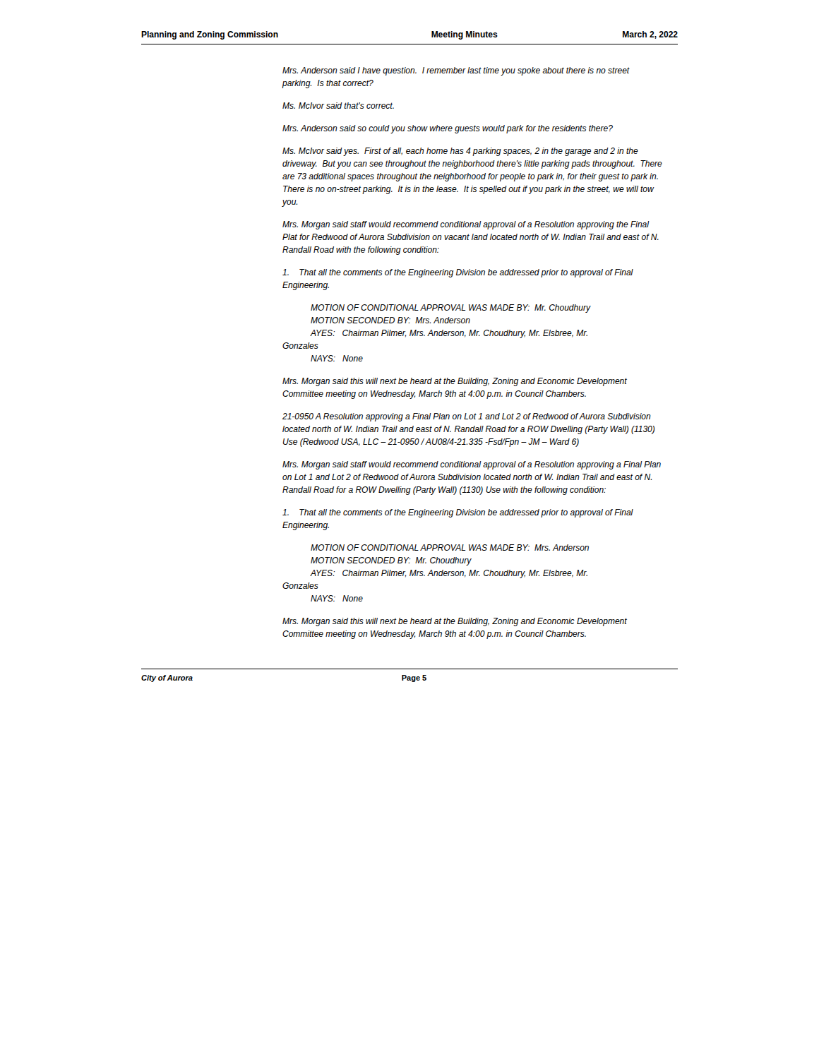Planning and Zoning Commission
Meeting Minutes
March 2, 2022
Mrs. Anderson said I have question. I remember last time you spoke about there is no street parking. Is that correct?
Ms. McIvor said that's correct.
Mrs. Anderson said so could you show where guests would park for the residents there?
Ms. McIvor said yes. First of all, each home has 4 parking spaces, 2 in the garage and 2 in the driveway. But you can see throughout the neighborhood there's little parking pads throughout. There are 73 additional spaces throughout the neighborhood for people to park in, for their guest to park in. There is no on-street parking. It is in the lease. It is spelled out if you park in the street, we will tow you.
Mrs. Morgan said staff would recommend conditional approval of a Resolution approving the Final Plat for Redwood of Aurora Subdivision on vacant land located north of W. Indian Trail and east of N. Randall Road with the following condition:
1. That all the comments of the Engineering Division be addressed prior to approval of Final Engineering.
MOTION OF CONDITIONAL APPROVAL WAS MADE BY: Mr. Choudhury
MOTION SECONDED BY: Mrs. Anderson
AYES: Chairman Pilmer, Mrs. Anderson, Mr. Choudhury, Mr. Elsbree, Mr.
Gonzales
NAYS: None
Mrs. Morgan said this will next be heard at the Building, Zoning and Economic Development Committee meeting on Wednesday, March 9th at 4:00 p.m. in Council Chambers.
21-0950 A Resolution approving a Final Plan on Lot 1 and Lot 2 of Redwood of Aurora Subdivision located north of W. Indian Trail and east of N. Randall Road for a ROW Dwelling (Party Wall) (1130) Use (Redwood USA, LLC – 21-0950 / AU08/4-21.335 -Fsd/Fpn – JM – Ward 6)
Mrs. Morgan said staff would recommend conditional approval of a Resolution approving a Final Plan on Lot 1 and Lot 2 of Redwood of Aurora Subdivision located north of W. Indian Trail and east of N. Randall Road for a ROW Dwelling (Party Wall) (1130) Use with the following condition:
1. That all the comments of the Engineering Division be addressed prior to approval of Final Engineering.
MOTION OF CONDITIONAL APPROVAL WAS MADE BY: Mrs. Anderson
MOTION SECONDED BY: Mr. Choudhury
AYES: Chairman Pilmer, Mrs. Anderson, Mr. Choudhury, Mr. Elsbree, Mr.
Gonzales
NAYS: None
Mrs. Morgan said this will next be heard at the Building, Zoning and Economic Development Committee meeting on Wednesday, March 9th at 4:00 p.m. in Council Chambers.
City of Aurora
Page 5